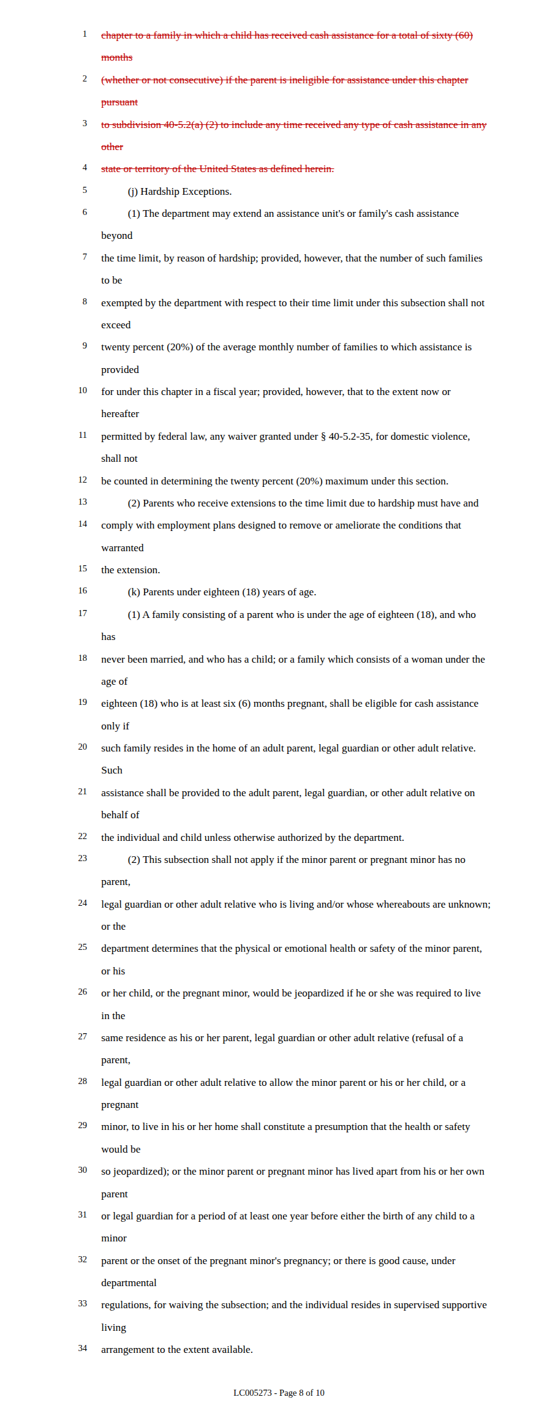chapter to a family in which a child has received cash assistance for a total of sixty (60) months
(whether or not consecutive) if the parent is ineligible for assistance under this chapter pursuant
to subdivision 40-5.2(a) (2) to include any time received any type of cash assistance in any other
state or territory of the United States as defined herein.
(j) Hardship Exceptions.
(1) The department may extend an assistance unit's or family's cash assistance beyond
the time limit, by reason of hardship; provided, however, that the number of such families to be
exempted by the department with respect to their time limit under this subsection shall not exceed
twenty percent (20%) of the average monthly number of families to which assistance is provided
for under this chapter in a fiscal year; provided, however, that to the extent now or hereafter
permitted by federal law, any waiver granted under § 40-5.2-35, for domestic violence, shall not
be counted in determining the twenty percent (20%) maximum under this section.
(2) Parents who receive extensions to the time limit due to hardship must have and
comply with employment plans designed to remove or ameliorate the conditions that warranted
the extension.
(k) Parents under eighteen (18) years of age.
(1) A family consisting of a parent who is under the age of eighteen (18), and who has
never been married, and who has a child; or a family which consists of a woman under the age of
eighteen (18) who is at least six (6) months pregnant, shall be eligible for cash assistance only if
such family resides in the home of an adult parent, legal guardian or other adult relative. Such
assistance shall be provided to the adult parent, legal guardian, or other adult relative on behalf of
the individual and child unless otherwise authorized by the department.
(2) This subsection shall not apply if the minor parent or pregnant minor has no parent,
legal guardian or other adult relative who is living and/or whose whereabouts are unknown; or the
department determines that the physical or emotional health or safety of the minor parent, or his
or her child, or the pregnant minor, would be jeopardized if he or she was required to live in the
same residence as his or her parent, legal guardian or other adult relative (refusal of a parent,
legal guardian or other adult relative to allow the minor parent or his or her child, or a pregnant
minor, to live in his or her home shall constitute a presumption that the health or safety would be
so jeopardized); or the minor parent or pregnant minor has lived apart from his or her own parent
or legal guardian for a period of at least one year before either the birth of any child to a minor
parent or the onset of the pregnant minor's pregnancy; or there is good cause, under departmental
regulations, for waiving the subsection; and the individual resides in supervised supportive living
arrangement to the extent available.
LC005273 - Page 8 of 10